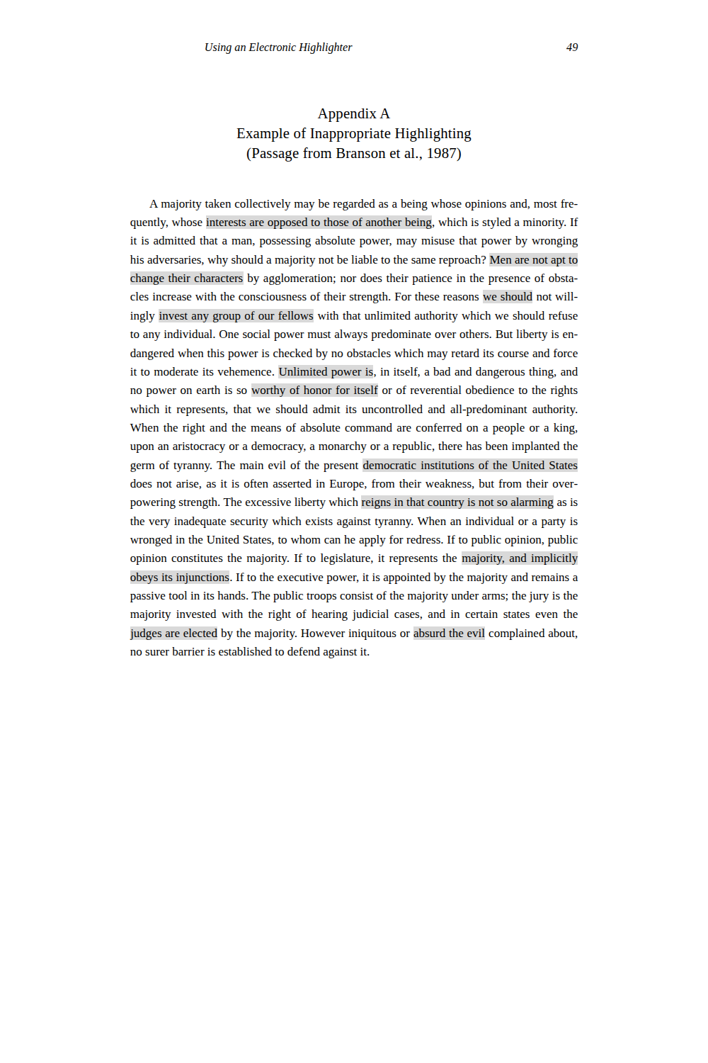Using an Electronic Highlighter 49
Appendix A Example of Inappropriate Highlighting (Passage from Branson et al., 1987)
A majority taken collectively may be regarded as a being whose opinions and, most frequently, whose interests are opposed to those of another being, which is styled a minority. If it is admitted that a man, possessing absolute power, may misuse that power by wronging his adversaries, why should a majority not be liable to the same reproach? Men are not apt to change their characters by agglomeration; nor does their patience in the presence of obstacles increase with the consciousness of their strength. For these reasons we should not willingly invest any group of our fellows with that unlimited authority which we should refuse to any individual. One social power must always predominate over others. But liberty is endangered when this power is checked by no obstacles which may retard its course and force it to moderate its vehemence. Unlimited power is, in itself, a bad and dangerous thing, and no power on earth is so worthy of honor for itself or of reverential obedience to the rights which it represents, that we should admit its uncontrolled and all-predominant authority. When the right and the means of absolute command are conferred on a people or a king, upon an aristocracy or a democracy, a monarchy or a republic, there has been implanted the germ of tyranny. The main evil of the present democratic institutions of the United States does not arise, as it is often asserted in Europe, from their weakness, but from their overpowering strength. The excessive liberty which reigns in that country is not so alarming as is the very inadequate security which exists against tyranny. When an individual or a party is wronged in the United States, to whom can he apply for redress. If to public opinion, public opinion constitutes the majority. If to legislature, it represents the majority, and implicitly obeys its injunctions. If to the executive power, it is appointed by the majority and remains a passive tool in its hands. The public troops consist of the majority under arms; the jury is the majority invested with the right of hearing judicial cases, and in certain states even the judges are elected by the majority. However iniquitous or absurd the evil complained about, no surer barrier is established to defend against it.